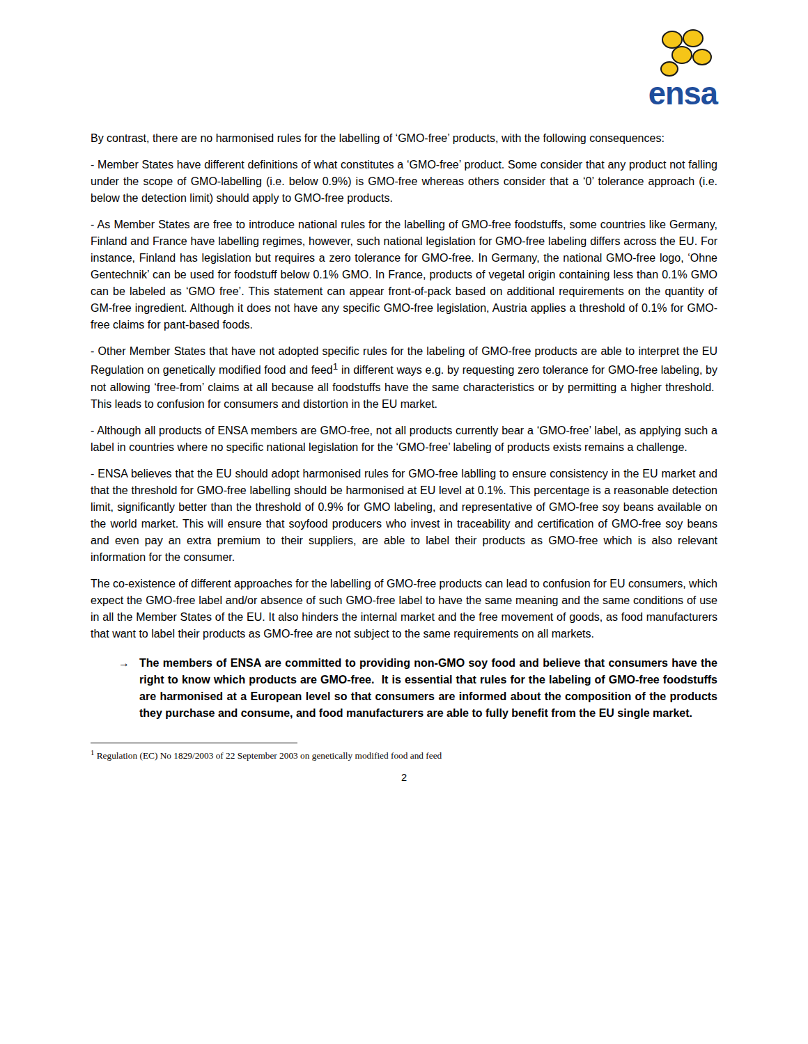ensa
By contrast, there are no harmonised rules for the labelling of ‘GMO-free’ products, with the following consequences:
- Member States have different definitions of what constitutes a ‘GMO-free’ product. Some consider that any product not falling under the scope of GMO-labelling (i.e. below 0.9%) is GMO-free whereas others consider that a ‘0’ tolerance approach (i.e. below the detection limit) should apply to GMO-free products.
- As Member States are free to introduce national rules for the labelling of GMO-free foodstuffs, some countries like Germany, Finland and France have labelling regimes, however, such national legislation for GMO-free labeling differs across the EU. For instance, Finland has legislation but requires a zero tolerance for GMO-free. In Germany, the national GMO-free logo, ‘Ohne Gentechnik’ can be used for foodstuff below 0.1% GMO. In France, products of vegetal origin containing less than 0.1% GMO can be labeled as ‘GMO free’. This statement can appear front-of-pack based on additional requirements on the quantity of GM-free ingredient. Although it does not have any specific GMO-free legislation, Austria applies a threshold of 0.1% for GMO-free claims for pant-based foods.
- Other Member States that have not adopted specific rules for the labeling of GMO-free products are able to interpret the EU Regulation on genetically modified food and feed1 in different ways e.g. by requesting zero tolerance for GMO-free labeling, by not allowing ‘free-from’ claims at all because all foodstuffs have the same characteristics or by permitting a higher threshold. This leads to confusion for consumers and distortion in the EU market.
- Although all products of ENSA members are GMO-free, not all products currently bear a ‘GMO-free’ label, as applying such a label in countries where no specific national legislation for the ‘GMO-free’ labeling of products exists remains a challenge.
- ENSA believes that the EU should adopt harmonised rules for GMO-free lablling to ensure consistency in the EU market and that the threshold for GMO-free labelling should be harmonised at EU level at 0.1%. This percentage is a reasonable detection limit, significantly better than the threshold of 0.9% for GMO labeling, and representative of GMO-free soy beans available on the world market. This will ensure that soyfood producers who invest in traceability and certification of GMO-free soy beans and even pay an extra premium to their suppliers, are able to label their products as GMO-free which is also relevant information for the consumer.
The co-existence of different approaches for the labelling of GMO-free products can lead to confusion for EU consumers, which expect the GMO-free label and/or absence of such GMO-free label to have the same meaning and the same conditions of use in all the Member States of the EU. It also hinders the internal market and the free movement of goods, as food manufacturers that want to label their products as GMO-free are not subject to the same requirements on all markets.
→
The members of ENSA are committed to providing non-GMO soy food and believe that consumers have the right to know which products are GMO-free. It is essential that rules for the labeling of GMO-free foodstuffs are harmonised at a European level so that consumers are informed about the composition of the products they purchase and consume, and food manufacturers are able to fully benefit from the EU single market.
1 Regulation (EC) No 1829/2003 of 22 September 2003 on genetically modified food and feed
2